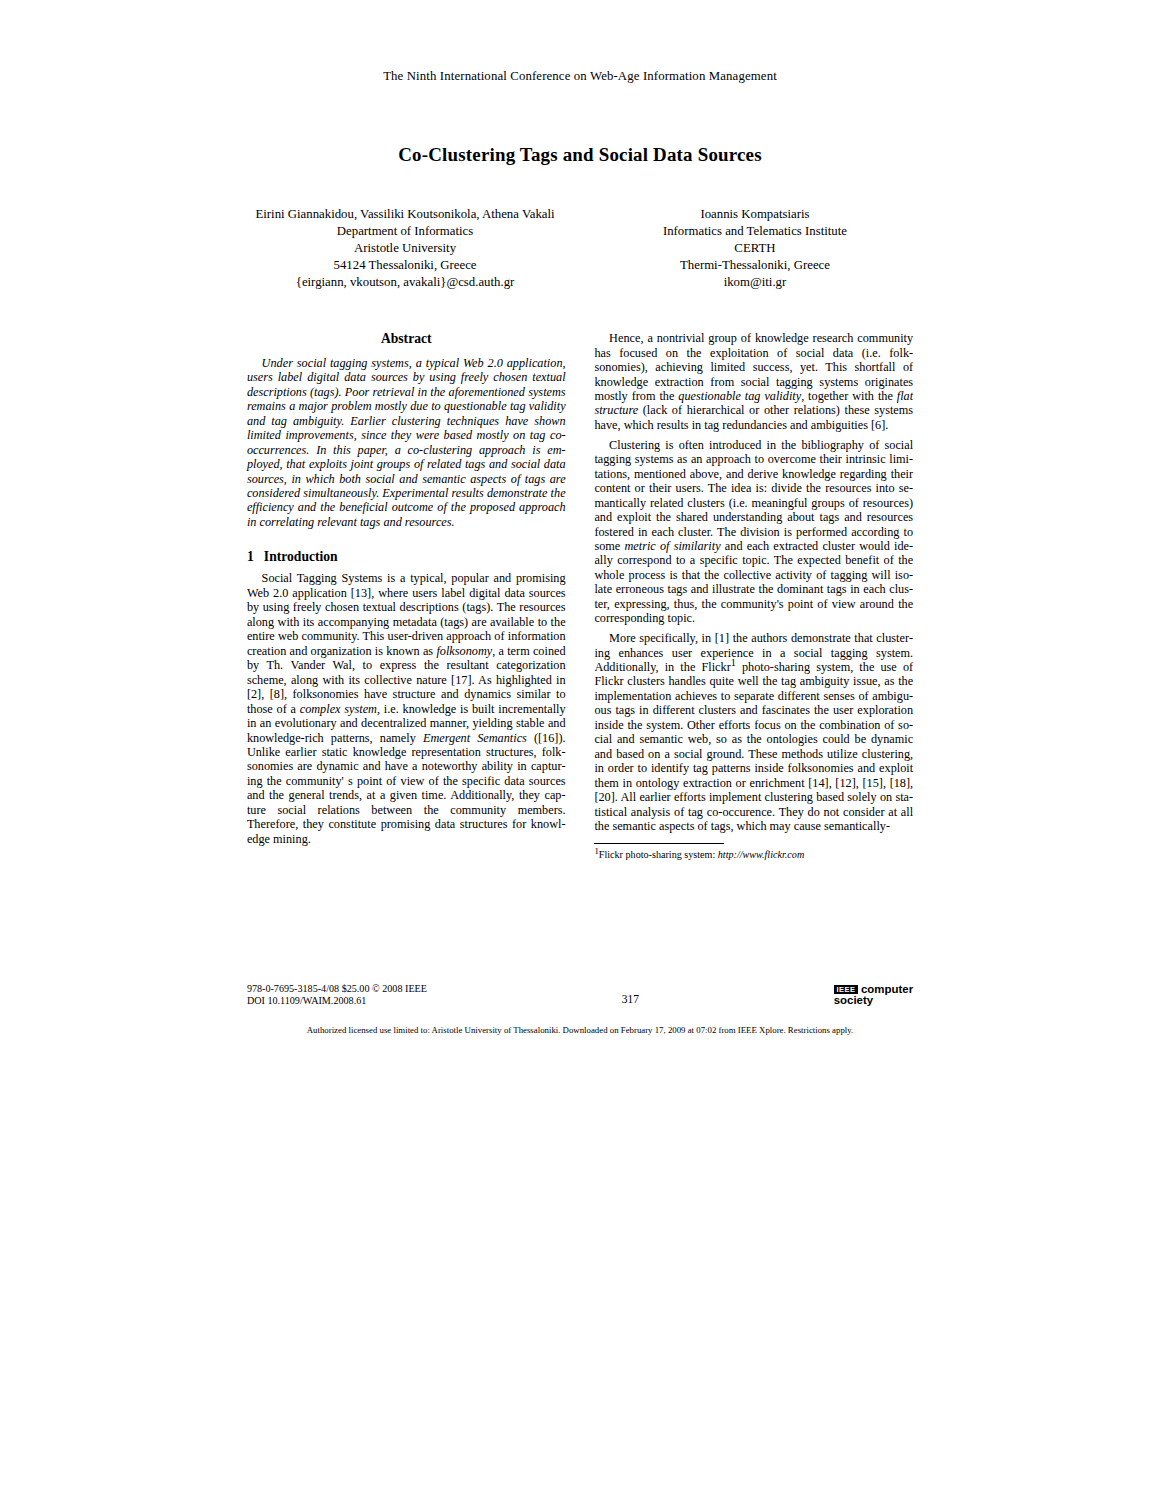The Ninth International Conference on Web-Age Information Management
Co-Clustering Tags and Social Data Sources
Eirini Giannakidou, Vassiliki Koutsonikola, Athena Vakali
Department of Informatics
Aristotle University
54124 Thessaloniki, Greece
{eirgiann, vkoutson, avakali}@csd.auth.gr
Ioannis Kompatsiaris
Informatics and Telematics Institute
CERTH
Thermi-Thessaloniki, Greece
ikom@iti.gr
Abstract
Under social tagging systems, a typical Web 2.0 application, users label digital data sources by using freely chosen textual descriptions (tags). Poor retrieval in the aforementioned systems remains a major problem mostly due to questionable tag validity and tag ambiguity. Earlier clustering techniques have shown limited improvements, since they were based mostly on tag co-occurrences. In this paper, a co-clustering approach is employed, that exploits joint groups of related tags and social data sources, in which both social and semantic aspects of tags are considered simultaneously. Experimental results demonstrate the efficiency and the beneficial outcome of the proposed approach in correlating relevant tags and resources.
1 Introduction
Social Tagging Systems is a typical, popular and promising Web 2.0 application [13], where users label digital data sources by using freely chosen textual descriptions (tags). The resources along with its accompanying metadata (tags) are available to the entire web community. This user-driven approach of information creation and organization is known as folksonomy, a term coined by Th. Vander Wal, to express the resultant categorization scheme, along with its collective nature [17]. As highlighted in [2], [8], folksonomies have structure and dynamics similar to those of a complex system, i.e. knowledge is built incrementally in an evolutionary and decentralized manner, yielding stable and knowledge-rich patterns, namely Emergent Semantics ([16]). Unlike earlier static knowledge representation structures, folksonomies are dynamic and have a noteworthy ability in capturing the community' s point of view of the specific data sources and the general trends, at a given time. Additionally, they capture social relations between the community members. Therefore, they constitute promising data structures for knowledge mining.
Hence, a nontrivial group of knowledge research community has focused on the exploitation of social data (i.e. folksonomies), achieving limited success, yet. This shortfall of knowledge extraction from social tagging systems originates mostly from the questionable tag validity, together with the flat structure (lack of hierarchical or other relations) these systems have, which results in tag redundancies and ambiguities [6].
Clustering is often introduced in the bibliography of social tagging systems as an approach to overcome their intrinsic limitations, mentioned above, and derive knowledge regarding their content or their users. The idea is: divide the resources into semantically related clusters (i.e. meaningful groups of resources) and exploit the shared understanding about tags and resources fostered in each cluster. The division is performed according to some metric of similarity and each extracted cluster would ideally correspond to a specific topic. The expected benefit of the whole process is that the collective activity of tagging will isolate erroneous tags and illustrate the dominant tags in each cluster, expressing, thus, the community's point of view around the corresponding topic.
More specifically, in [1] the authors demonstrate that clustering enhances user experience in a social tagging system. Additionally, in the Flickr1 photo-sharing system, the use of Flickr clusters handles quite well the tag ambiguity issue, as the implementation achieves to separate different senses of ambiguous tags in different clusters and fascinates the user exploration inside the system. Other efforts focus on the combination of social and semantic web, so as the ontologies could be dynamic and based on a social ground. These methods utilize clustering, in order to identify tag patterns inside folksonomies and exploit them in ontology extraction or enrichment [14], [12], [15], [18], [20]. All earlier efforts implement clustering based solely on statistical analysis of tag co-occurence. They do not consider at all the semantic aspects of tags, which may cause semantically-
1Flickr photo-sharing system: http://www.flickr.com
978-0-7695-3185-4/08 $25.00 © 2008 IEEE DOI 10.1109/WAIM.2008.61
317
IEEE computersociety
Authorized licensed use limited to: Aristotle University of Thessaloniki. Downloaded on February 17, 2009 at 07:02 from IEEE Xplore. Restrictions apply.